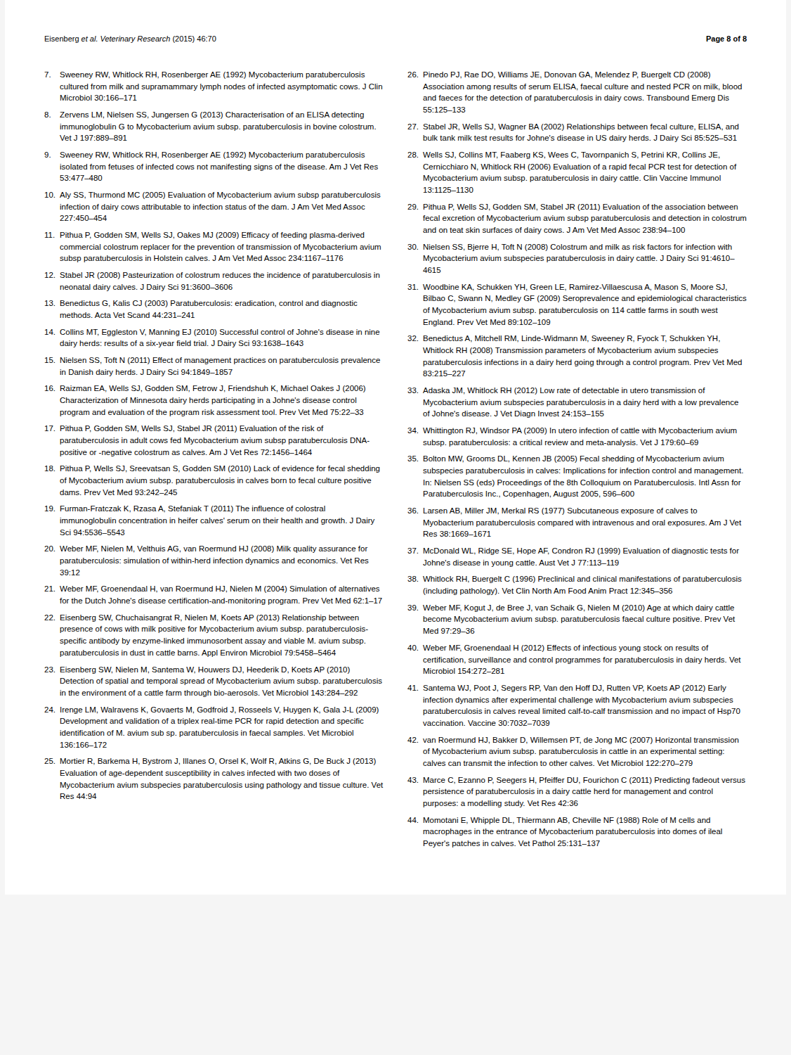Eisenberg et al. Veterinary Research (2015) 46:70
Page 8 of 8
7. Sweeney RW, Whitlock RH, Rosenberger AE (1992) Mycobacterium paratuberculosis cultured from milk and supramammary lymph nodes of infected asymptomatic cows. J Clin Microbiol 30:166–171
8. Zervens LM, Nielsen SS, Jungersen G (2013) Characterisation of an ELISA detecting immunoglobulin G to Mycobacterium avium subsp. paratuberculosis in bovine colostrum. Vet J 197:889–891
9. Sweeney RW, Whitlock RH, Rosenberger AE (1992) Mycobacterium paratuberculosis isolated from fetuses of infected cows not manifesting signs of the disease. Am J Vet Res 53:477–480
10. Aly SS, Thurmond MC (2005) Evaluation of Mycobacterium avium subsp paratuberculosis infection of dairy cows attributable to infection status of the dam. J Am Vet Med Assoc 227:450–454
11. Pithua P, Godden SM, Wells SJ, Oakes MJ (2009) Efficacy of feeding plasma-derived commercial colostrum replacer for the prevention of transmission of Mycobacterium avium subsp paratuberculosis in Holstein calves. J Am Vet Med Assoc 234:1167–1176
12. Stabel JR (2008) Pasteurization of colostrum reduces the incidence of paratuberculosis in neonatal dairy calves. J Dairy Sci 91:3600–3606
13. Benedictus G, Kalis CJ (2003) Paratuberculosis: eradication, control and diagnostic methods. Acta Vet Scand 44:231–241
14. Collins MT, Eggleston V, Manning EJ (2010) Successful control of Johne's disease in nine dairy herds: results of a six-year field trial. J Dairy Sci 93:1638–1643
15. Nielsen SS, Toft N (2011) Effect of management practices on paratuberculosis prevalence in Danish dairy herds. J Dairy Sci 94:1849–1857
16. Raizman EA, Wells SJ, Godden SM, Fetrow J, Friendshuh K, Michael Oakes J (2006) Characterization of Minnesota dairy herds participating in a Johne's disease control program and evaluation of the program risk assessment tool. Prev Vet Med 75:22–33
17. Pithua P, Godden SM, Wells SJ, Stabel JR (2011) Evaluation of the risk of paratuberculosis in adult cows fed Mycobacterium avium subsp paratuberculosis DNA-positive or -negative colostrum as calves. Am J Vet Res 72:1456–1464
18. Pithua P, Wells SJ, Sreevatsan S, Godden SM (2010) Lack of evidence for fecal shedding of Mycobacterium avium subsp. paratuberculosis in calves born to fecal culture positive dams. Prev Vet Med 93:242–245
19. Furman-Fratczak K, Rzasa A, Stefaniak T (2011) The influence of colostral immunoglobulin concentration in heifer calves' serum on their health and growth. J Dairy Sci 94:5536–5543
20. Weber MF, Nielen M, Velthuis AG, van Roermund HJ (2008) Milk quality assurance for paratuberculosis: simulation of within-herd infection dynamics and economics. Vet Res 39:12
21. Weber MF, Groenendaal H, van Roermund HJ, Nielen M (2004) Simulation of alternatives for the Dutch Johne's disease certification-and-monitoring program. Prev Vet Med 62:1–17
22. Eisenberg SW, Chuchaisangrat R, Nielen M, Koets AP (2013) Relationship between presence of cows with milk positive for Mycobacterium avium subsp. paratuberculosis-specific antibody by enzyme-linked immunosorbent assay and viable M. avium subsp. paratuberculosis in dust in cattle barns. Appl Environ Microbiol 79:5458–5464
23. Eisenberg SW, Nielen M, Santema W, Houwers DJ, Heederik D, Koets AP (2010) Detection of spatial and temporal spread of Mycobacterium avium subsp. paratuberculosis in the environment of a cattle farm through bio-aerosols. Vet Microbiol 143:284–292
24. Irenge LM, Walravens K, Govaerts M, Godfroid J, Rosseels V, Huygen K, Gala J-L (2009) Development and validation of a triplex real-time PCR for rapid detection and specific identification of M. avium sub sp. paratuberculosis in faecal samples. Vet Microbiol 136:166–172
25. Mortier R, Barkema H, Bystrom J, Illanes O, Orsel K, Wolf R, Atkins G, De Buck J (2013) Evaluation of age-dependent susceptibility in calves infected with two doses of Mycobacterium avium subspecies paratuberculosis using pathology and tissue culture. Vet Res 44:94
26. Pinedo PJ, Rae DO, Williams JE, Donovan GA, Melendez P, Buergelt CD (2008) Association among results of serum ELISA, faecal culture and nested PCR on milk, blood and faeces for the detection of paratuberculosis in dairy cows. Transbound Emerg Dis 55:125–133
27. Stabel JR, Wells SJ, Wagner BA (2002) Relationships between fecal culture, ELISA, and bulk tank milk test results for Johne's disease in US dairy herds. J Dairy Sci 85:525–531
28. Wells SJ, Collins MT, Faaberg KS, Wees C, Tavornpanich S, Petrini KR, Collins JE, Cernicchiaro N, Whitlock RH (2006) Evaluation of a rapid fecal PCR test for detection of Mycobacterium avium subsp. paratuberculosis in dairy cattle. Clin Vaccine Immunol 13:1125–1130
29. Pithua P, Wells SJ, Godden SM, Stabel JR (2011) Evaluation of the association between fecal excretion of Mycobacterium avium subsp paratuberculosis and detection in colostrum and on teat skin surfaces of dairy cows. J Am Vet Med Assoc 238:94–100
30. Nielsen SS, Bjerre H, Toft N (2008) Colostrum and milk as risk factors for infection with Mycobacterium avium subspecies paratuberculosis in dairy cattle. J Dairy Sci 91:4610–4615
31. Woodbine KA, Schukken YH, Green LE, Ramirez-Villaescusa A, Mason S, Moore SJ, Bilbao C, Swann N, Medley GF (2009) Seroprevalence and epidemiological characteristics of Mycobacterium avium subsp. paratuberculosis on 114 cattle farms in south west England. Prev Vet Med 89:102–109
32. Benedictus A, Mitchell RM, Linde-Widmann M, Sweeney R, Fyock T, Schukken YH, Whitlock RH (2008) Transmission parameters of Mycobacterium avium subspecies paratuberculosis infections in a dairy herd going through a control program. Prev Vet Med 83:215–227
33. Adaska JM, Whitlock RH (2012) Low rate of detectable in utero transmission of Mycobacterium avium subspecies paratuberculosis in a dairy herd with a low prevalence of Johne's disease. J Vet Diagn Invest 24:153–155
34. Whittington RJ, Windsor PA (2009) In utero infection of cattle with Mycobacterium avium subsp. paratuberculosis: a critical review and meta-analysis. Vet J 179:60–69
35. Bolton MW, Grooms DL, Kennen JB (2005) Fecal shedding of Mycobacterium avium subspecies paratuberculosis in calves: Implications for infection control and management. In: Nielsen SS (eds) Proceedings of the 8th Colloquium on Paratuberculosis. Intl Assn for Paratuberculosis Inc., Copenhagen, August 2005, 596–600
36. Larsen AB, Miller JM, Merkal RS (1977) Subcutaneous exposure of calves to Myobacterium paratuberculosis compared with intravenous and oral exposures. Am J Vet Res 38:1669–1671
37. McDonald WL, Ridge SE, Hope AF, Condron RJ (1999) Evaluation of diagnostic tests for Johne's disease in young cattle. Aust Vet J 77:113–119
38. Whitlock RH, Buergelt C (1996) Preclinical and clinical manifestations of paratuberculosis (including pathology). Vet Clin North Am Food Anim Pract 12:345–356
39. Weber MF, Kogut J, de Bree J, van Schaik G, Nielen M (2010) Age at which dairy cattle become Mycobacterium avium subsp. paratuberculosis faecal culture positive. Prev Vet Med 97:29–36
40. Weber MF, Groenendaal H (2012) Effects of infectious young stock on results of certification, surveillance and control programmes for paratuberculosis in dairy herds. Vet Microbiol 154:272–281
41. Santema WJ, Poot J, Segers RP, Van den Hoff DJ, Rutten VP, Koets AP (2012) Early infection dynamics after experimental challenge with Mycobacterium avium subspecies paratuberculosis in calves reveal limited calf-to-calf transmission and no impact of Hsp70 vaccination. Vaccine 30:7032–7039
42. van Roermund HJ, Bakker D, Willemsen PT, de Jong MC (2007) Horizontal transmission of Mycobacterium avium subsp. paratuberculosis in cattle in an experimental setting: calves can transmit the infection to other calves. Vet Microbiol 122:270–279
43. Marce C, Ezanno P, Seegers H, Pfeiffer DU, Fourichon C (2011) Predicting fadeout versus persistence of paratuberculosis in a dairy cattle herd for management and control purposes: a modelling study. Vet Res 42:36
44. Momotani E, Whipple DL, Thiermann AB, Cheville NF (1988) Role of M cells and macrophages in the entrance of Mycobacterium paratuberculosis into domes of ileal Peyer's patches in calves. Vet Pathol 25:131–137